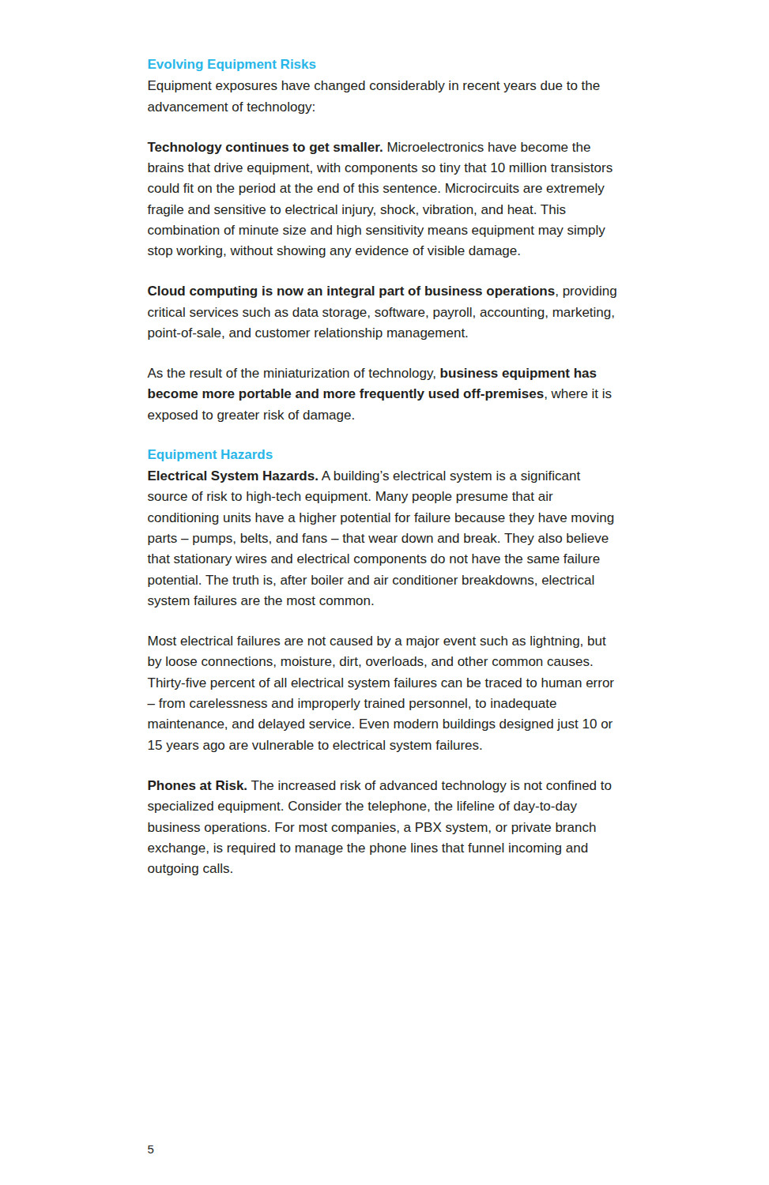Evolving Equipment Risks
Equipment exposures have changed considerably in recent years due to the advancement of technology:
Technology continues to get smaller. Microelectronics have become the brains that drive equipment, with components so tiny that 10 million transistors could fit on the period at the end of this sentence. Microcircuits are extremely fragile and sensitive to electrical injury, shock, vibration, and heat. This combination of minute size and high sensitivity means equipment may simply stop working, without showing any evidence of visible damage.
Cloud computing is now an integral part of business operations, providing critical services such as data storage, software, payroll, accounting, marketing, point-of-sale, and customer relationship management.
As the result of the miniaturization of technology, business equipment has become more portable and more frequently used off-premises, where it is exposed to greater risk of damage.
Equipment Hazards
Electrical System Hazards. A building’s electrical system is a significant source of risk to high-tech equipment. Many people presume that air conditioning units have a higher potential for failure because they have moving parts – pumps, belts, and fans – that wear down and break. They also believe that stationary wires and electrical components do not have the same failure potential. The truth is, after boiler and air conditioner breakdowns, electrical system failures are the most common.
Most electrical failures are not caused by a major event such as lightning, but by loose connections, moisture, dirt, overloads, and other common causes. Thirty-five percent of all electrical system failures can be traced to human error – from carelessness and improperly trained personnel, to inadequate maintenance, and delayed service. Even modern buildings designed just 10 or 15 years ago are vulnerable to electrical system failures.
Phones at Risk. The increased risk of advanced technology is not confined to specialized equipment. Consider the telephone, the lifeline of day-to-day business operations. For most companies, a PBX system, or private branch exchange, is required to manage the phone lines that funnel incoming and outgoing calls.
5